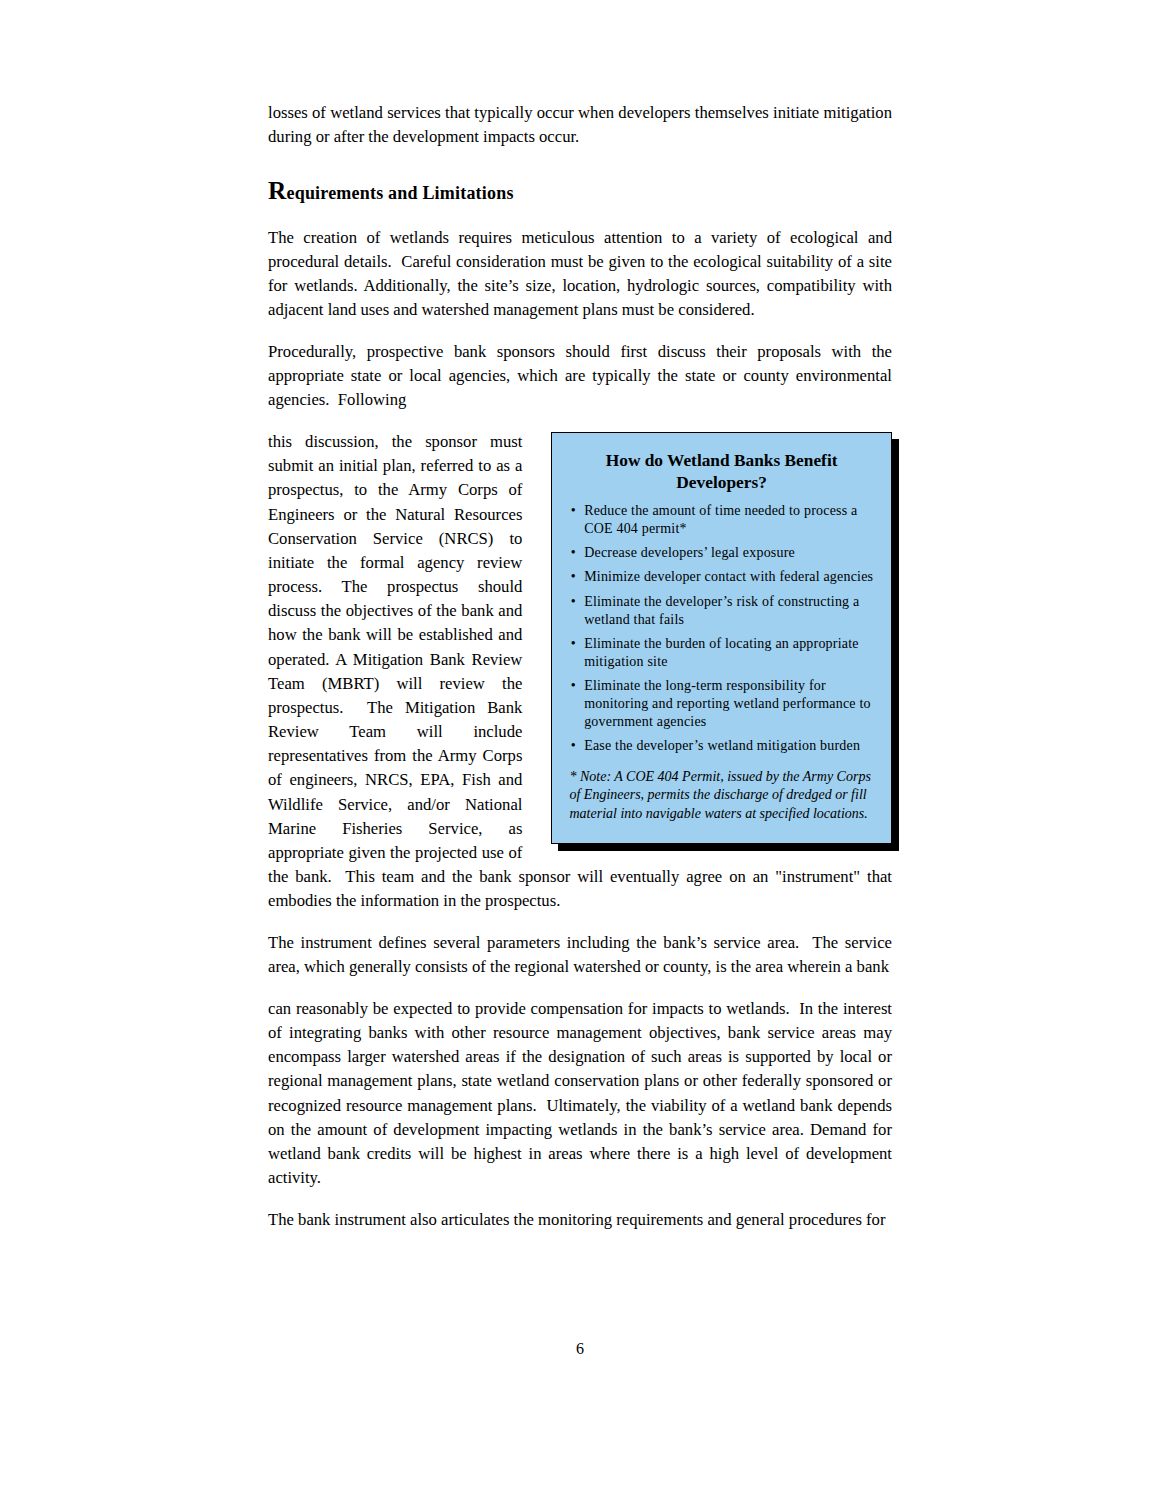losses of wetland services that typically occur when developers themselves initiate mitigation during or after the development impacts occur.
Requirements and Limitations
The creation of wetlands requires meticulous attention to a variety of ecological and procedural details. Careful consideration must be given to the ecological suitability of a site for wetlands. Additionally, the site’s size, location, hydrologic sources, compatibility with adjacent land uses and watershed management plans must be considered.
Procedurally, prospective bank sponsors should first discuss their proposals with the appropriate state or local agencies, which are typically the state or county environmental agencies. Following
How do Wetland Banks Benefit Developers?
Reduce the amount of time needed to process a COE 404 permit*
Decrease developers’ legal exposure
Minimize developer contact with federal agencies
Eliminate the developer’s risk of constructing a wetland that fails
Eliminate the burden of locating an appropriate mitigation site
Eliminate the long-term responsibility for monitoring and reporting wetland performance to government agencies
Ease the developer’s wetland mitigation burden
* Note: A COE 404 Permit, issued by the Army Corps of Engineers, permits the discharge of dredged or fill material into navigable waters at specified locations.
this discussion, the sponsor must submit an initial plan, referred to as a prospectus, to the Army Corps of Engineers or the Natural Resources Conservation Service (NRCS) to initiate the formal agency review process. The prospectus should discuss the objectives of the bank and how the bank will be established and operated. A Mitigation Bank Review Team (MBRT) will review the prospectus. The Mitigation Bank Review Team will include representatives from the Army Corps of engineers, NRCS, EPA, Fish and Wildlife Service, and/or National Marine Fisheries Service, as appropriate given the projected use of the bank. This team and the bank sponsor will eventually agree on an "instrument" that embodies the information in the prospectus.
The instrument defines several parameters including the bank’s service area. The service area, which generally consists of the regional watershed or county, is the area wherein a bank
can reasonably be expected to provide compensation for impacts to wetlands. In the interest of integrating banks with other resource management objectives, bank service areas may encompass larger watershed areas if the designation of such areas is supported by local or regional management plans, state wetland conservation plans or other federally sponsored or recognized resource management plans. Ultimately, the viability of a wetland bank depends on the amount of development impacting wetlands in the bank’s service area. Demand for wetland bank credits will be highest in areas where there is a high level of development activity.
The bank instrument also articulates the monitoring requirements and general procedures for
6